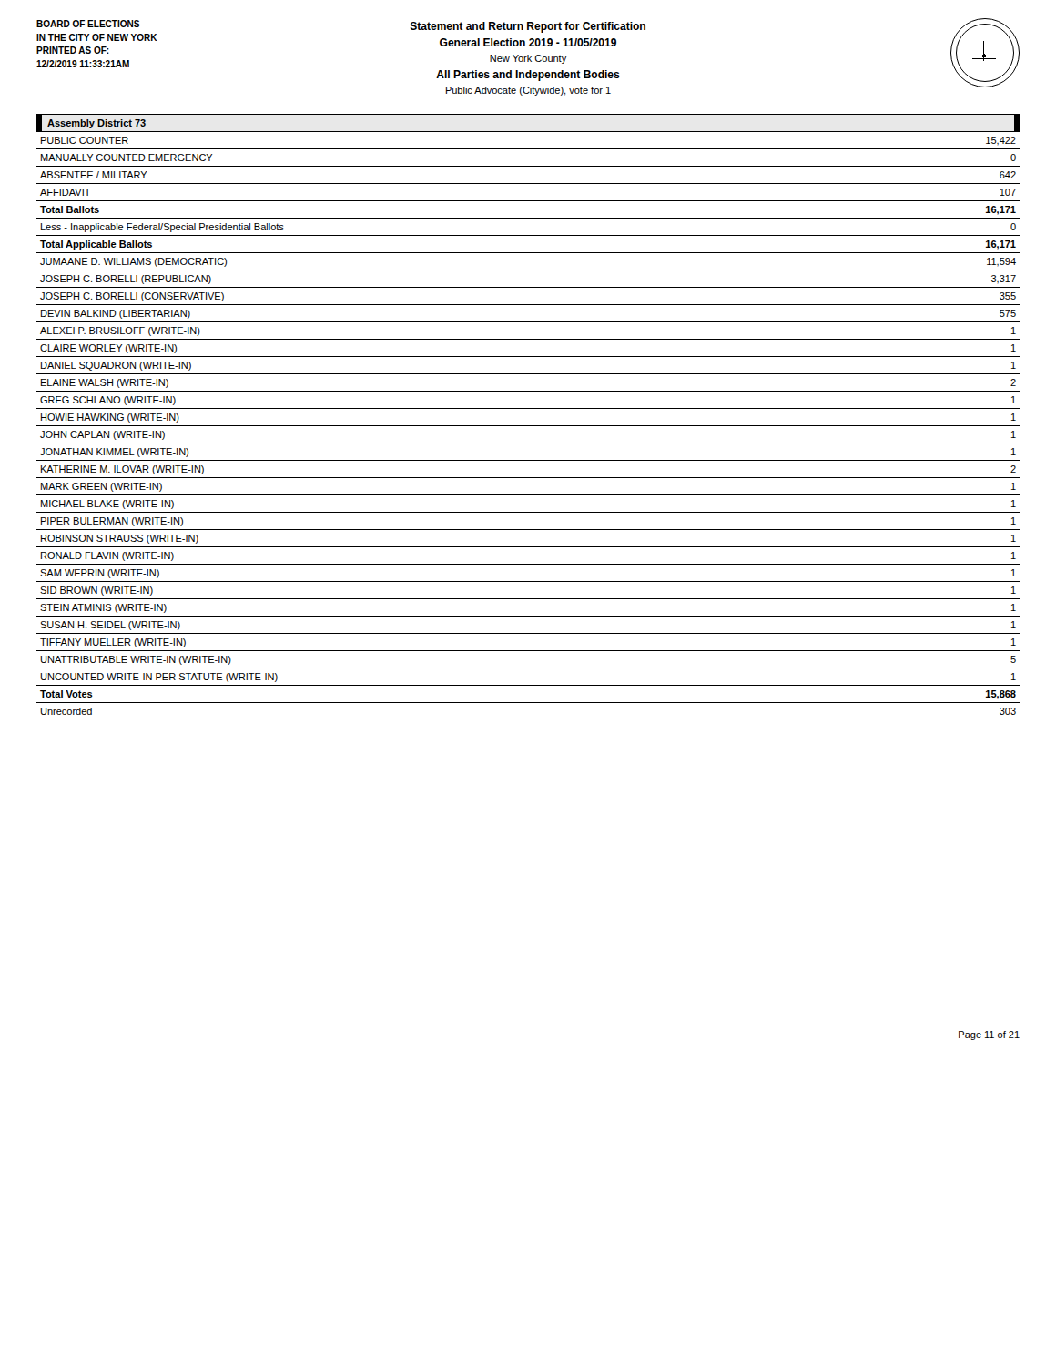BOARD OF ELECTIONS
IN THE CITY OF NEW YORK
PRINTED AS OF:
12/2/2019 11:33:21AM
Statement and Return Report for Certification
General Election 2019 - 11/05/2019
New York County
All Parties and Independent Bodies
Public Advocate (Citywide), vote for 1
Assembly District 73
| PUBLIC COUNTER | 15,422 |
| MANUALLY COUNTED EMERGENCY | 0 |
| ABSENTEE / MILITARY | 642 |
| AFFIDAVIT | 107 |
| Total Ballots | 16,171 |
| Less - Inapplicable Federal/Special Presidential Ballots | 0 |
| Total Applicable Ballots | 16,171 |
| JUMAANE D. WILLIAMS (DEMOCRATIC) | 11,594 |
| JOSEPH C. BORELLI (REPUBLICAN) | 3,317 |
| JOSEPH C. BORELLI (CONSERVATIVE) | 355 |
| DEVIN BALKIND (LIBERTARIAN) | 575 |
| ALEXEI P. BRUSILOFF (WRITE-IN) | 1 |
| CLAIRE WORLEY (WRITE-IN) | 1 |
| DANIEL SQUADRON (WRITE-IN) | 1 |
| ELAINE WALSH (WRITE-IN) | 2 |
| GREG SCHLANO (WRITE-IN) | 1 |
| HOWIE HAWKING (WRITE-IN) | 1 |
| JOHN CAPLAN (WRITE-IN) | 1 |
| JONATHAN KIMMEL (WRITE-IN) | 1 |
| KATHERINE M. ILOVAR (WRITE-IN) | 2 |
| MARK GREEN (WRITE-IN) | 1 |
| MICHAEL BLAKE (WRITE-IN) | 1 |
| PIPER BULERMAN (WRITE-IN) | 1 |
| ROBINSON STRAUSS (WRITE-IN) | 1 |
| RONALD FLAVIN (WRITE-IN) | 1 |
| SAM WEPRIN (WRITE-IN) | 1 |
| SID BROWN (WRITE-IN) | 1 |
| STEIN ATMINIS (WRITE-IN) | 1 |
| SUSAN H. SEIDEL (WRITE-IN) | 1 |
| TIFFANY MUELLER (WRITE-IN) | 1 |
| UNATTRIBUTABLE WRITE-IN (WRITE-IN) | 5 |
| UNCOUNTED WRITE-IN PER STATUTE (WRITE-IN) | 1 |
| Total Votes | 15,868 |
| Unrecorded | 303 |
Page 11 of 21